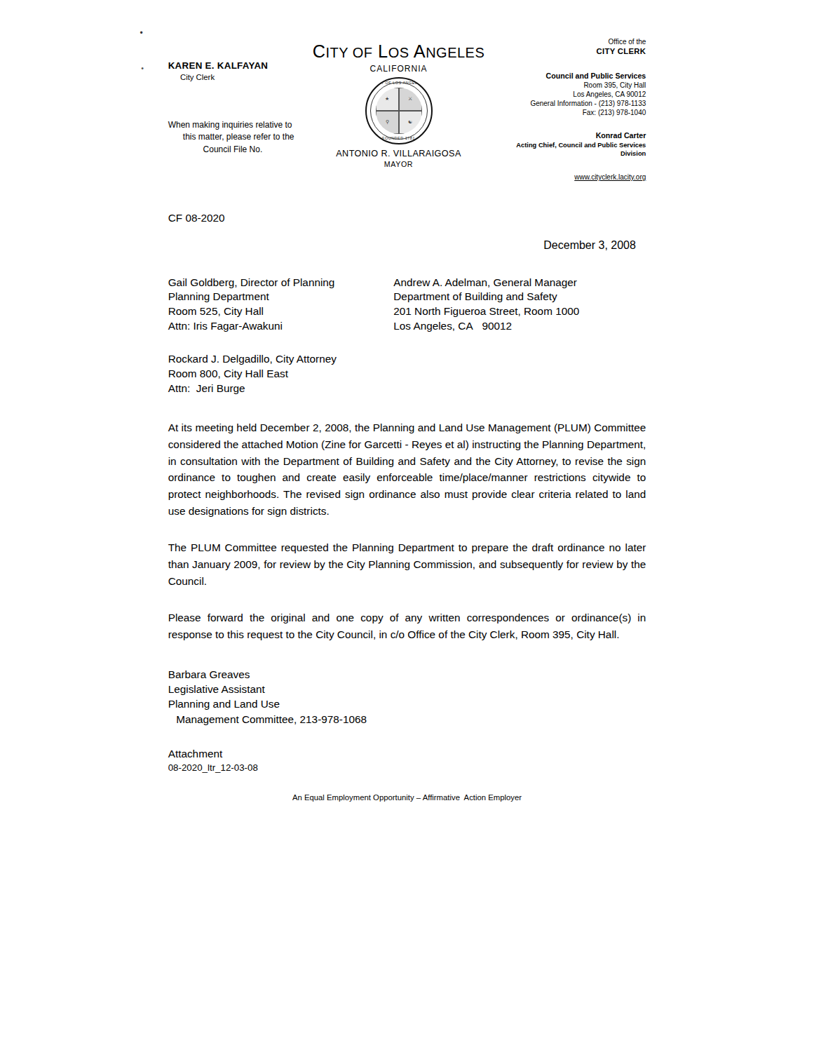•
•
KAREN E. KALFAYAN
City Clerk
When making inquiries relative to
this matter, please refer to the
Council File No.
CITY OF LOS ANGELES
CALIFORNIA
CITY OF LOS ANGELES
★
⚔
⚲
☯
FOUNDED 1781
ANTONIO R. VILLARAIGOSA
MAYOR
Office of the
CITY CLERK
Council and Public Services
Room 395, City Hall
Los Angeles, CA 90012
General Information - (213) 978-1133
Fax: (213) 978-1040
Konrad Carter
Acting Chief, Council and Public Services
Division
www.cityclerk.lacity.org
CF 08-2020
December 3, 2008
Gail Goldberg, Director of Planning
Planning Department
Room 525, City Hall
Attn: Iris Fagar-Awakuni
Andrew A. Adelman, General Manager
Department of Building and Safety
201 North Figueroa Street, Room 1000
Los Angeles, CA 90012
Rockard J. Delgadillo, City Attorney
Room 800, City Hall East
Attn: Jeri Burge
At its meeting held December 2, 2008, the Planning and Land Use Management (PLUM) Committee considered the attached Motion (Zine for Garcetti - Reyes et al) instructing the Planning Department, in consultation with the Department of Building and Safety and the City Attorney, to revise the sign ordinance to toughen and create easily enforceable time/place/manner restrictions citywide to protect neighborhoods. The revised sign ordinance also must provide clear criteria related to land use designations for sign districts.
The PLUM Committee requested the Planning Department to prepare the draft ordinance no later than January 2009, for review by the City Planning Commission, and subsequently for review by the Council.
Please forward the original and one copy of any written correspondences or ordinance(s) in response to this request to the City Council, in c/o Office of the City Clerk, Room 395, City Hall.
Barbara Greaves
Legislative Assistant
Planning and Land Use
Management Committee, 213-978-1068
Attachment
08-2020_ltr_12-03-08
An Equal Employment Opportunity – Affirmative Action Employer